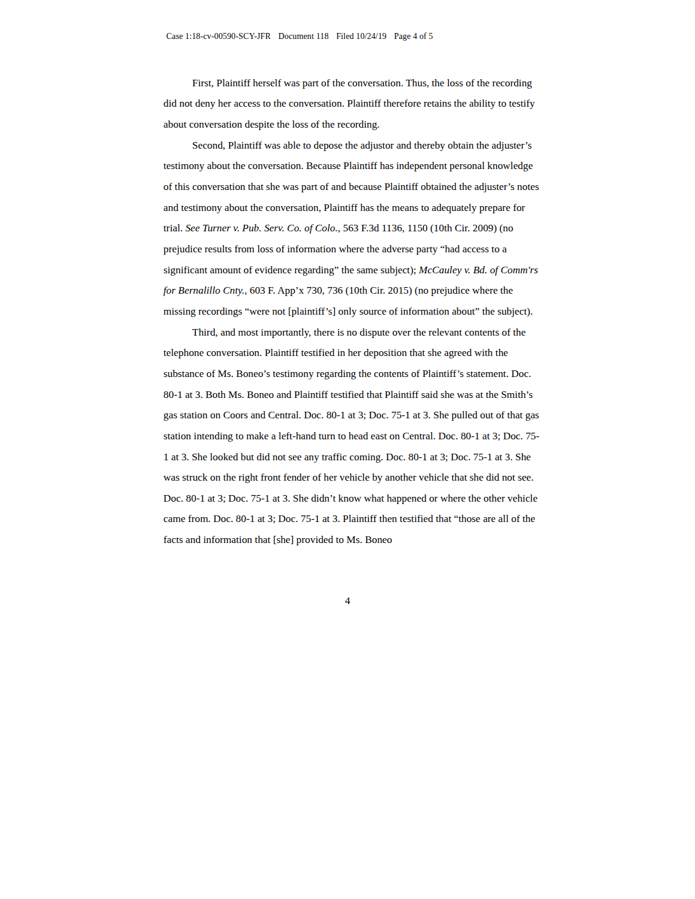Case 1:18-cv-00590-SCY-JFR Document 118 Filed 10/24/19 Page 4 of 5
First, Plaintiff herself was part of the conversation. Thus, the loss of the recording did not deny her access to the conversation. Plaintiff therefore retains the ability to testify about conversation despite the loss of the recording.
Second, Plaintiff was able to depose the adjustor and thereby obtain the adjuster’s testimony about the conversation. Because Plaintiff has independent personal knowledge of this conversation that she was part of and because Plaintiff obtained the adjuster’s notes and testimony about the conversation, Plaintiff has the means to adequately prepare for trial. See Turner v. Pub. Serv. Co. of Colo., 563 F.3d 1136, 1150 (10th Cir. 2009) (no prejudice results from loss of information where the adverse party “had access to a significant amount of evidence regarding” the same subject); McCauley v. Bd. of Comm'rs for Bernalillo Cnty., 603 F. App’x 730, 736 (10th Cir. 2015) (no prejudice where the missing recordings “were not [plaintiff’s] only source of information about” the subject).
Third, and most importantly, there is no dispute over the relevant contents of the telephone conversation. Plaintiff testified in her deposition that she agreed with the substance of Ms. Boneo’s testimony regarding the contents of Plaintiff’s statement. Doc. 80-1 at 3. Both Ms. Boneo and Plaintiff testified that Plaintiff said she was at the Smith’s gas station on Coors and Central. Doc. 80-1 at 3; Doc. 75-1 at 3. She pulled out of that gas station intending to make a left-hand turn to head east on Central. Doc. 80-1 at 3; Doc. 75-1 at 3. She looked but did not see any traffic coming. Doc. 80-1 at 3; Doc. 75-1 at 3. She was struck on the right front fender of her vehicle by another vehicle that she did not see. Doc. 80-1 at 3; Doc. 75-1 at 3. She didn’t know what happened or where the other vehicle came from. Doc. 80-1 at 3; Doc. 75-1 at 3. Plaintiff then testified that “those are all of the facts and information that [she] provided to Ms. Boneo
4